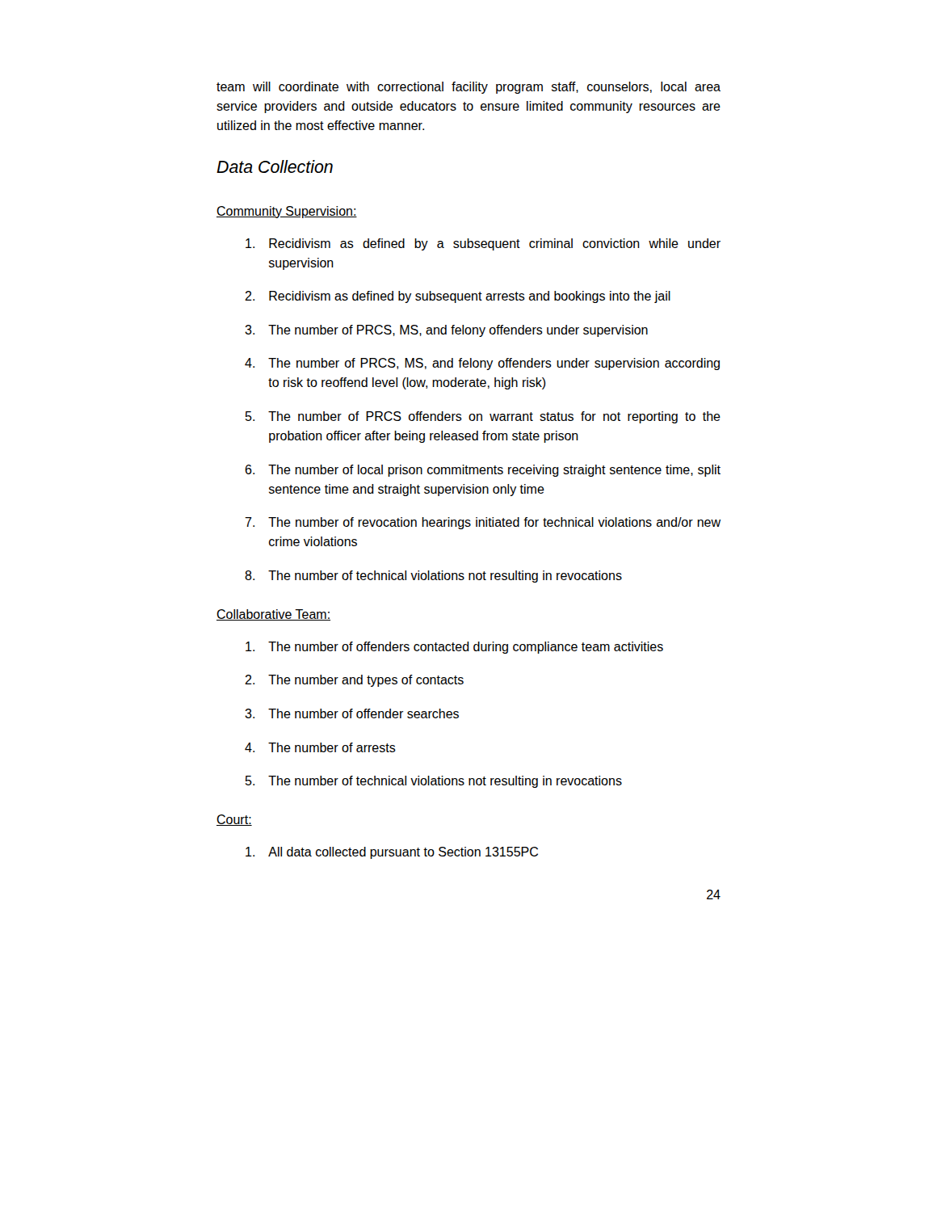team will coordinate with correctional facility program staff, counselors, local area service providers and outside educators to ensure limited community resources are utilized in the most effective manner.
Data Collection
Community Supervision:
Recidivism as defined by a subsequent criminal conviction while under supervision
Recidivism as defined by subsequent arrests and bookings into the jail
The number of PRCS, MS, and felony offenders under supervision
The number of PRCS, MS, and felony offenders under supervision according to risk to reoffend level (low, moderate, high risk)
The number of PRCS offenders on warrant status for not reporting to the probation officer after being released from state prison
The number of local prison commitments receiving straight sentence time, split sentence time and straight supervision only time
The number of revocation hearings initiated for technical violations and/or new crime violations
The number of technical violations not resulting in revocations
Collaborative Team:
The number of offenders contacted during compliance team activities
The number and types of contacts
The number of offender searches
The number of arrests
The number of technical violations not resulting in revocations
Court:
All data collected pursuant to Section 13155PC
24